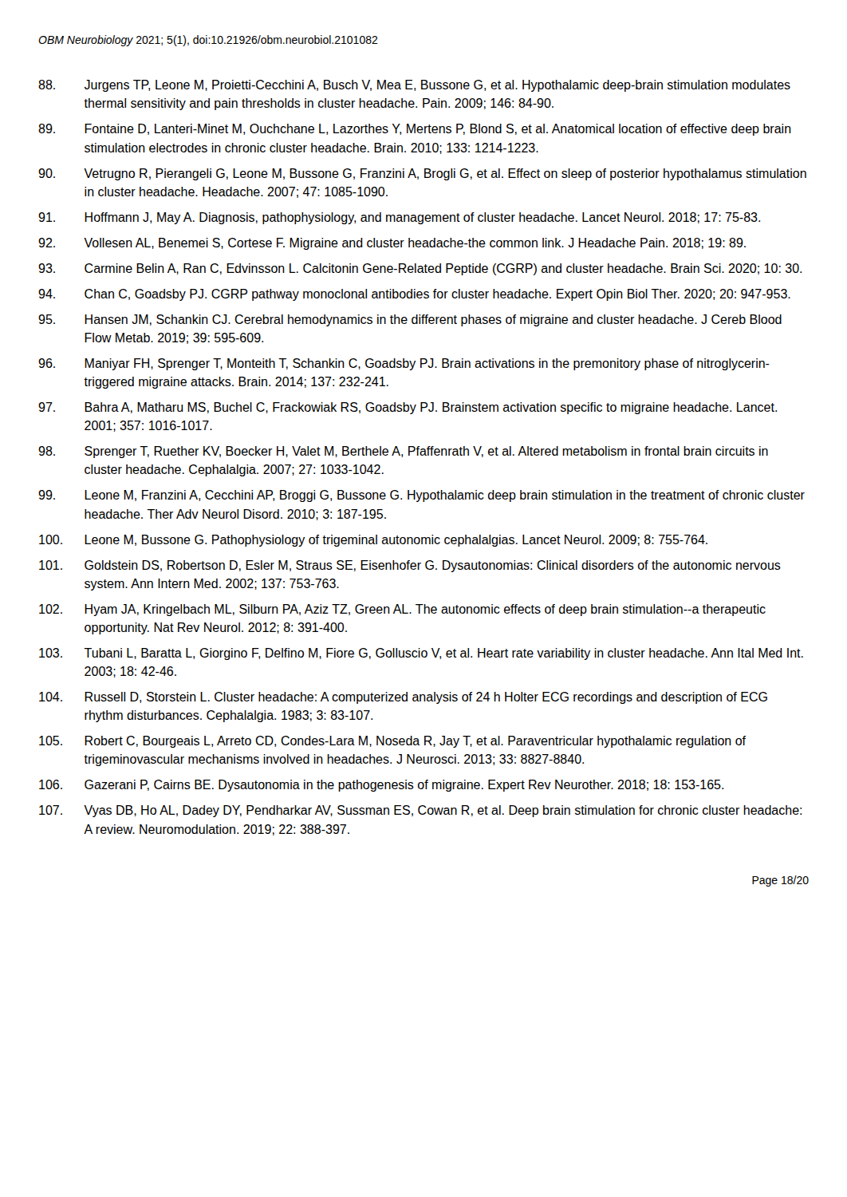OBM Neurobiology 2021; 5(1), doi:10.21926/obm.neurobiol.2101082
88. Jurgens TP, Leone M, Proietti-Cecchini A, Busch V, Mea E, Bussone G, et al. Hypothalamic deep-brain stimulation modulates thermal sensitivity and pain thresholds in cluster headache. Pain. 2009; 146: 84-90.
89. Fontaine D, Lanteri-Minet M, Ouchchane L, Lazorthes Y, Mertens P, Blond S, et al. Anatomical location of effective deep brain stimulation electrodes in chronic cluster headache. Brain. 2010; 133: 1214-1223.
90. Vetrugno R, Pierangeli G, Leone M, Bussone G, Franzini A, Brogli G, et al. Effect on sleep of posterior hypothalamus stimulation in cluster headache. Headache. 2007; 47: 1085-1090.
91. Hoffmann J, May A. Diagnosis, pathophysiology, and management of cluster headache. Lancet Neurol. 2018; 17: 75-83.
92. Vollesen AL, Benemei S, Cortese F. Migraine and cluster headache-the common link. J Headache Pain. 2018; 19: 89.
93. Carmine Belin A, Ran C, Edvinsson L. Calcitonin Gene-Related Peptide (CGRP) and cluster headache. Brain Sci. 2020; 10: 30.
94. Chan C, Goadsby PJ. CGRP pathway monoclonal antibodies for cluster headache. Expert Opin Biol Ther. 2020; 20: 947-953.
95. Hansen JM, Schankin CJ. Cerebral hemodynamics in the different phases of migraine and cluster headache. J Cereb Blood Flow Metab. 2019; 39: 595-609.
96. Maniyar FH, Sprenger T, Monteith T, Schankin C, Goadsby PJ. Brain activations in the premonitory phase of nitroglycerin-triggered migraine attacks. Brain. 2014; 137: 232-241.
97. Bahra A, Matharu MS, Buchel C, Frackowiak RS, Goadsby PJ. Brainstem activation specific to migraine headache. Lancet. 2001; 357: 1016-1017.
98. Sprenger T, Ruether KV, Boecker H, Valet M, Berthele A, Pfaffenrath V, et al. Altered metabolism in frontal brain circuits in cluster headache. Cephalalgia. 2007; 27: 1033-1042.
99. Leone M, Franzini A, Cecchini AP, Broggi G, Bussone G. Hypothalamic deep brain stimulation in the treatment of chronic cluster headache. Ther Adv Neurol Disord. 2010; 3: 187-195.
100. Leone M, Bussone G. Pathophysiology of trigeminal autonomic cephalalgias. Lancet Neurol. 2009; 8: 755-764.
101. Goldstein DS, Robertson D, Esler M, Straus SE, Eisenhofer G. Dysautonomias: Clinical disorders of the autonomic nervous system. Ann Intern Med. 2002; 137: 753-763.
102. Hyam JA, Kringelbach ML, Silburn PA, Aziz TZ, Green AL. The autonomic effects of deep brain stimulation--a therapeutic opportunity. Nat Rev Neurol. 2012; 8: 391-400.
103. Tubani L, Baratta L, Giorgino F, Delfino M, Fiore G, Golluscio V, et al. Heart rate variability in cluster headache. Ann Ital Med Int. 2003; 18: 42-46.
104. Russell D, Storstein L. Cluster headache: A computerized analysis of 24 h Holter ECG recordings and description of ECG rhythm disturbances. Cephalalgia. 1983; 3: 83-107.
105. Robert C, Bourgeais L, Arreto CD, Condes-Lara M, Noseda R, Jay T, et al. Paraventricular hypothalamic regulation of trigeminovascular mechanisms involved in headaches. J Neurosci. 2013; 33: 8827-8840.
106. Gazerani P, Cairns BE. Dysautonomia in the pathogenesis of migraine. Expert Rev Neurother. 2018; 18: 153-165.
107. Vyas DB, Ho AL, Dadey DY, Pendharkar AV, Sussman ES, Cowan R, et al. Deep brain stimulation for chronic cluster headache: A review. Neuromodulation. 2019; 22: 388-397.
Page 18/20